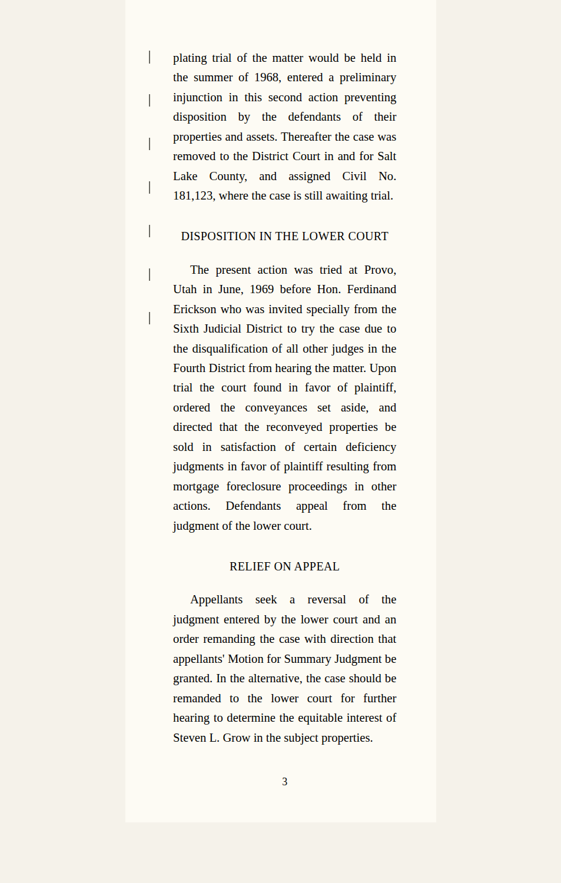plating trial of the matter would be held in the summer of 1968, entered a preliminary injunction in this second action preventing disposition by the defendants of their properties and assets. Thereafter the case was removed to the District Court in and for Salt Lake County, and assigned Civil No. 181,123, where the case is still awaiting trial.
DISPOSITION IN THE LOWER COURT
The present action was tried at Provo, Utah in June, 1969 before Hon. Ferdinand Erickson who was invited specially from the Sixth Judicial District to try the case due to the disqualification of all other judges in the Fourth District from hearing the matter. Upon trial the court found in favor of plaintiff, ordered the conveyances set aside, and directed that the reconveyed properties be sold in satisfaction of certain deficiency judgments in favor of plaintiff resulting from mortgage foreclosure proceedings in other actions. Defendants appeal from the judgment of the lower court.
RELIEF ON APPEAL
Appellants seek a reversal of the judgment entered by the lower court and an order remanding the case with direction that appellants' Motion for Summary Judgment be granted. In the alternative, the case should be remanded to the lower court for further hearing to determine the equitable interest of Steven L. Grow in the subject properties.
3